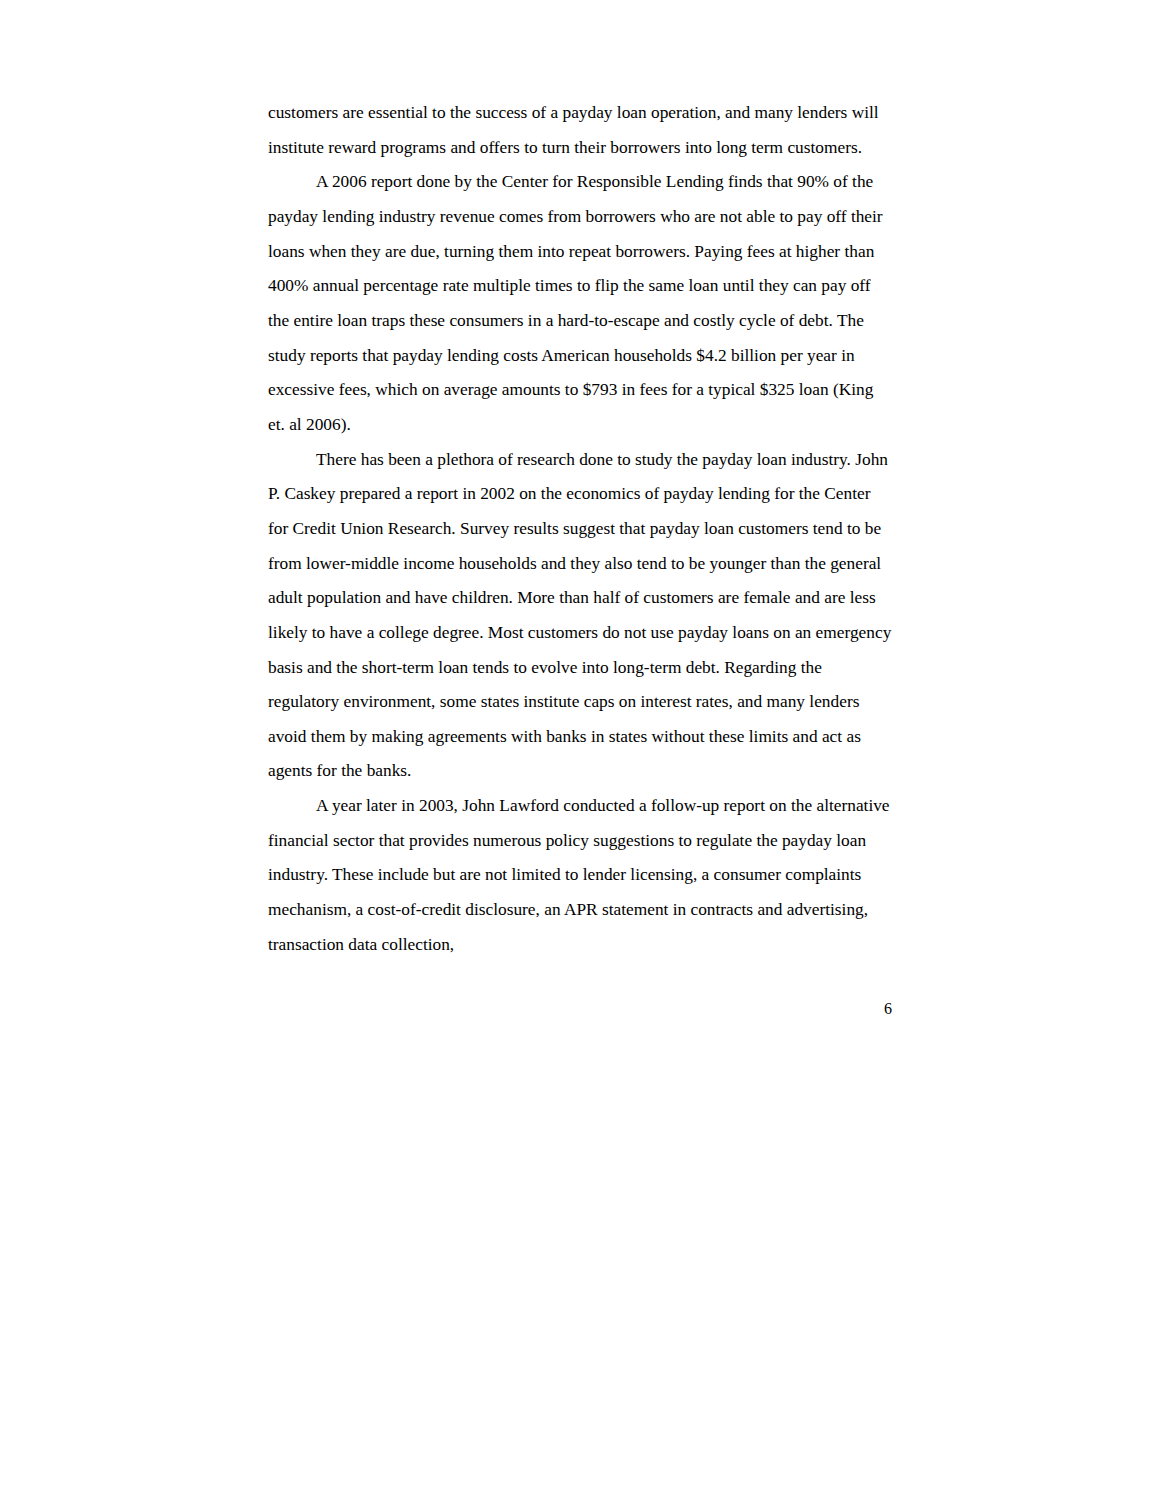customers are essential to the success of a payday loan operation, and many lenders will institute reward programs and offers to turn their borrowers into long term customers.
A 2006 report done by the Center for Responsible Lending finds that 90% of the payday lending industry revenue comes from borrowers who are not able to pay off their loans when they are due, turning them into repeat borrowers. Paying fees at higher than 400% annual percentage rate multiple times to flip the same loan until they can pay off the entire loan traps these consumers in a hard-to-escape and costly cycle of debt. The study reports that payday lending costs American households $4.2 billion per year in excessive fees, which on average amounts to $793 in fees for a typical $325 loan (King et. al 2006).
There has been a plethora of research done to study the payday loan industry. John P. Caskey prepared a report in 2002 on the economics of payday lending for the Center for Credit Union Research. Survey results suggest that payday loan customers tend to be from lower-middle income households and they also tend to be younger than the general adult population and have children. More than half of customers are female and are less likely to have a college degree. Most customers do not use payday loans on an emergency basis and the short-term loan tends to evolve into long-term debt. Regarding the regulatory environment, some states institute caps on interest rates, and many lenders avoid them by making agreements with banks in states without these limits and act as agents for the banks.
A year later in 2003, John Lawford conducted a follow-up report on the alternative financial sector that provides numerous policy suggestions to regulate the payday loan industry. These include but are not limited to lender licensing, a consumer complaints mechanism, a cost-of-credit disclosure, an APR statement in contracts and advertising, transaction data collection,
6